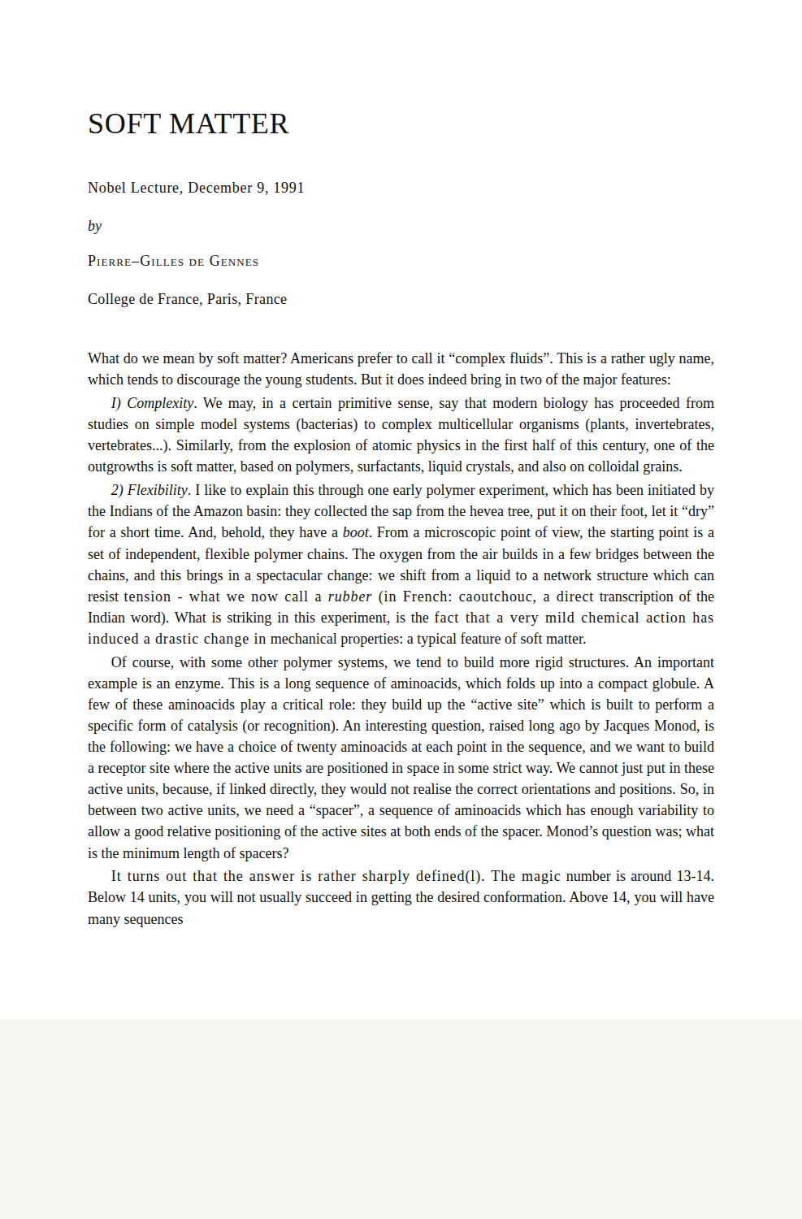SOFT MATTER
Nobel Lecture, December 9, 1991
by
Pierre–Gilles de Gennes
College de France, Paris, France
What do we mean by soft matter? Americans prefer to call it “complex fluids”. This is a rather ugly name, which tends to discourage the young students. But it does indeed bring in two of the major features:
I) Complexity. We may, in a certain primitive sense, say that modern biology has proceeded from studies on simple model systems (bacterias) to complex multicellular organisms (plants, invertebrates, vertebrates...). Similarly, from the explosion of atomic physics in the first half of this century, one of the outgrowths is soft matter, based on polymers, surfactants, liquid crystals, and also on colloidal grains.
2) Flexibility. I like to explain this through one early polymer experiment, which has been initiated by the Indians of the Amazon basin: they collected the sap from the hevea tree, put it on their foot, let it “dry” for a short time. And, behold, they have a boot. From a microscopic point of view, the starting point is a set of independent, flexible polymer chains. The oxygen from the air builds in a few bridges between the chains, and this brings in a spectacular change: we shift from a liquid to a network structure which can resist tension - what we now call a rubber (in French: caoutchouc, a direct transcription of the Indian word). What is striking in this experiment, is the fact that a very mild chemical action has induced a drastic change in mechanical properties: a typical feature of soft matter.
Of course, with some other polymer systems, we tend to build more rigid structures. An important example is an enzyme. This is a long sequence of aminoacids, which folds up into a compact globule. A few of these aminoacids play a critical role: they build up the “active site” which is built to perform a specific form of catalysis (or recognition). An interesting question, raised long ago by Jacques Monod, is the following: we have a choice of twenty aminoacids at each point in the sequence, and we want to build a receptor site where the active units are positioned in space in some strict way. We cannot just put in these active units, because, if linked directly, they would not realise the correct orientations and positions. So, in between two active units, we need a “spacer”, a sequence of aminoacids which has enough variability to allow a good relative positioning of the active sites at both ends of the spacer. Monod’s question was; what is the minimum length of spacers?
It turns out that the answer is rather sharply defined(l). The magic number is around 13-14. Below 14 units, you will not usually succeed in getting the desired conformation. Above 14, you will have many sequences